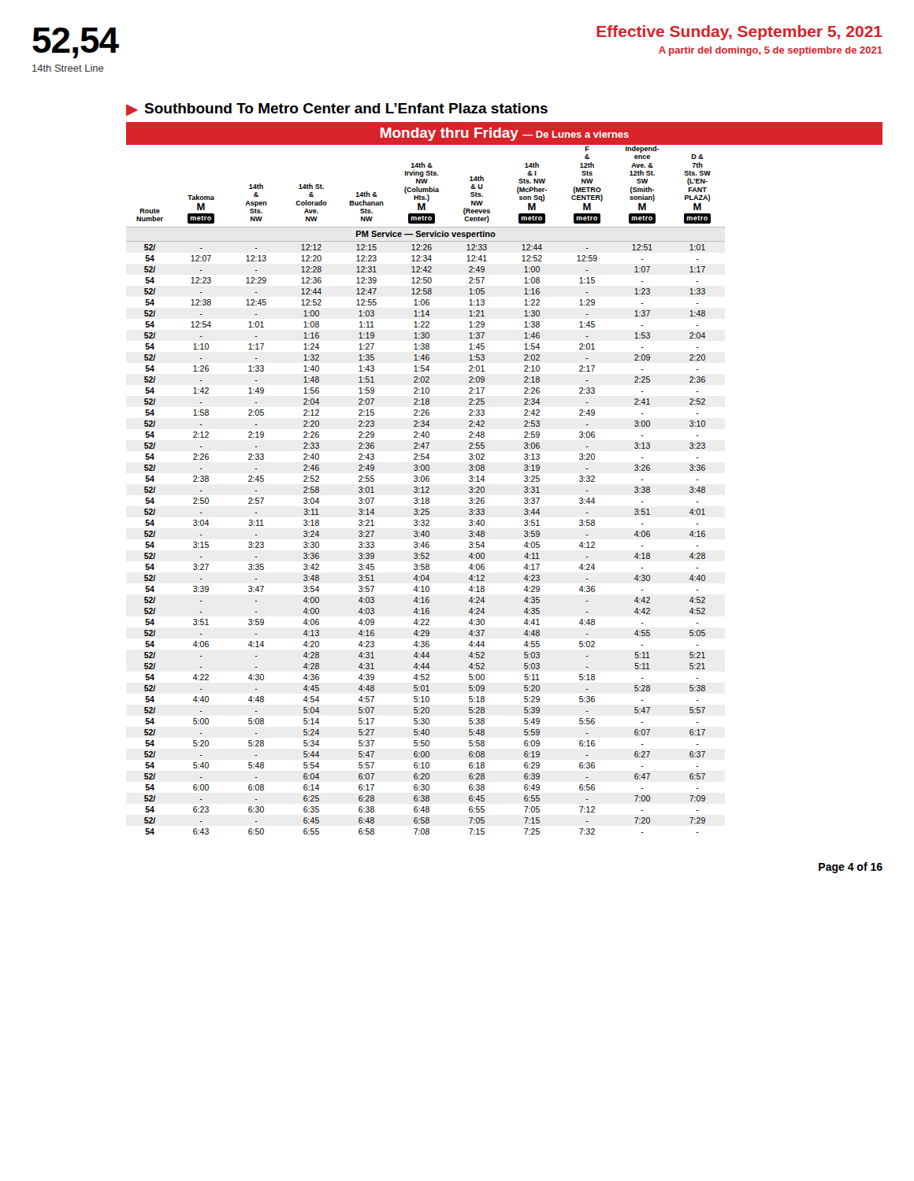52,54
14th Street Line
Effective Sunday, September 5, 2021
A partir del domingo, 5 de septiembre de 2021
▶
Southbound To Metro Center and L’Enfant Plaza stations
Monday thru Friday — De Lunes a viernes
| Route Number | Takoma M metro | 14th & Aspen Sts. NW | 14th St. & Colorado Ave. NW | 14th & Buchanan Sts. NW | 14th & Irving Sts. NW (Columbia Hts.) M metro | 14th & U Sts. NW (Reeves Center) | 14th & I Sts. NW (McPher- son Sq) M metro | F & 12th Sts NW (METRO CENTER) M metro | Independ- ence Ave. & 12th St. SW (Smith- sonian) M metro | D & 7th Sts. SW (L’EN- FANT PLAZA) M metro |
| --- | --- | --- | --- | --- | --- | --- | --- | --- | --- | --- |
| PM Service — Servicio vespertino |
| 52/ | - | - | 12:12 | 12:15 | 12:26 | 12:33 | 12:44 | - | 12:51 | 1:01 |
| 54 | 12:07 | 12:13 | 12:20 | 12:23 | 12:34 | 12:41 | 12:52 | 12:59 | - | - |
| 52/ | - | - | 12:28 | 12:31 | 12:42 | 2:49 | 1:00 | - | 1:07 | 1:17 |
| 54 | 12:23 | 12:29 | 12:36 | 12:39 | 12:50 | 2:57 | 1:08 | 1:15 | - | - |
| 52/ | - | - | 12:44 | 12:47 | 12:58 | 1:05 | 1:16 | - | 1:23 | 1:33 |
| 54 | 12:38 | 12:45 | 12:52 | 12:55 | 1:06 | 1:13 | 1:22 | 1:29 | - | - |
| 52/ | - | - | 1:00 | 1:03 | 1:14 | 1:21 | 1:30 | - | 1:37 | 1:48 |
| 54 | 12:54 | 1:01 | 1:08 | 1:11 | 1:22 | 1:29 | 1:38 | 1:45 | - | - |
| 52/ | - | - | 1:16 | 1:19 | 1:30 | 1:37 | 1:46 | - | 1:53 | 2:04 |
| 54 | 1:10 | 1:17 | 1:24 | 1:27 | 1:38 | 1:45 | 1:54 | 2:01 | - | - |
| 52/ | - | - | 1:32 | 1:35 | 1:46 | 1:53 | 2:02 | - | 2:09 | 2:20 |
| 54 | 1:26 | 1:33 | 1:40 | 1:43 | 1:54 | 2:01 | 2:10 | 2:17 | - | - |
| 52/ | - | - | 1:48 | 1:51 | 2:02 | 2:09 | 2:18 | - | 2:25 | 2:36 |
| 54 | 1:42 | 1:49 | 1:56 | 1:59 | 2:10 | 2:17 | 2:26 | 2:33 | - | - |
| 52/ | - | - | 2:04 | 2:07 | 2:18 | 2:25 | 2:34 | - | 2:41 | 2:52 |
| 54 | 1:58 | 2:05 | 2:12 | 2:15 | 2:26 | 2:33 | 2:42 | 2:49 | - | - |
| 52/ | - | - | 2:20 | 2:23 | 2:34 | 2:42 | 2:53 | - | 3:00 | 3:10 |
| 54 | 2:12 | 2:19 | 2:26 | 2:29 | 2:40 | 2:48 | 2:59 | 3:06 | - | - |
| 52/ | - | - | 2:33 | 2:36 | 2:47 | 2:55 | 3:06 | - | 3:13 | 3:23 |
| 54 | 2:26 | 2:33 | 2:40 | 2:43 | 2:54 | 3:02 | 3:13 | 3:20 | - | - |
| 52/ | - | - | 2:46 | 2:49 | 3:00 | 3:08 | 3:19 | - | 3:26 | 3:36 |
| 54 | 2:38 | 2:45 | 2:52 | 2:55 | 3:06 | 3:14 | 3:25 | 3:32 | - | - |
| 52/ | - | - | 2:58 | 3:01 | 3:12 | 3:20 | 3:31 | - | 3:38 | 3:48 |
| 54 | 2:50 | 2:57 | 3:04 | 3:07 | 3:18 | 3:26 | 3:37 | 3:44 | - | - |
| 52/ | - | - | 3:11 | 3:14 | 3:25 | 3:33 | 3:44 | - | 3:51 | 4:01 |
| 54 | 3:04 | 3:11 | 3:18 | 3:21 | 3:32 | 3:40 | 3:51 | 3:58 | - | - |
| 52/ | - | - | 3:24 | 3:27 | 3:40 | 3:48 | 3:59 | - | 4:06 | 4:16 |
| 54 | 3:15 | 3:23 | 3:30 | 3:33 | 3:46 | 3:54 | 4:05 | 4:12 | - | - |
| 52/ | - | - | 3:36 | 3:39 | 3:52 | 4:00 | 4:11 | - | 4:18 | 4:28 |
| 54 | 3:27 | 3:35 | 3:42 | 3:45 | 3:58 | 4:06 | 4:17 | 4:24 | - | - |
| 52/ | - | - | 3:48 | 3:51 | 4:04 | 4:12 | 4:23 | - | 4:30 | 4:40 |
| 54 | 3:39 | 3:47 | 3:54 | 3:57 | 4:10 | 4:18 | 4:29 | 4:36 | - | - |
| 52/ | - | - | 4:00 | 4:03 | 4:16 | 4:24 | 4:35 | - | 4:42 | 4:52 |
| 52/ | - | - | 4:00 | 4:03 | 4:16 | 4:24 | 4:35 | - | 4:42 | 4:52 |
| 54 | 3:51 | 3:59 | 4:06 | 4:09 | 4:22 | 4:30 | 4:41 | 4:48 | - | - |
| 52/ | - | - | 4:13 | 4:16 | 4:29 | 4:37 | 4:48 | - | 4:55 | 5:05 |
| 54 | 4:06 | 4:14 | 4:20 | 4:23 | 4:36 | 4:44 | 4:55 | 5:02 | - | - |
| 52/ | - | - | 4:28 | 4:31 | 4:44 | 4:52 | 5:03 | - | 5:11 | 5:21 |
| 52/ | - | - | 4:28 | 4:31 | 4:44 | 4:52 | 5:03 | - | 5:11 | 5:21 |
| 54 | 4:22 | 4:30 | 4:36 | 4:39 | 4:52 | 5:00 | 5:11 | 5:18 | - | - |
| 52/ | - | - | 4:45 | 4:48 | 5:01 | 5:09 | 5:20 | - | 5:28 | 5:38 |
| 54 | 4:40 | 4:48 | 4:54 | 4:57 | 5:10 | 5:18 | 5:29 | 5:36 | - | - |
| 52/ | - | - | 5:04 | 5:07 | 5:20 | 5:28 | 5:39 | - | 5:47 | 5:57 |
| 54 | 5:00 | 5:08 | 5:14 | 5:17 | 5:30 | 5:38 | 5:49 | 5:56 | - | - |
| 52/ | - | - | 5:24 | 5:27 | 5:40 | 5:48 | 5:59 | - | 6:07 | 6:17 |
| 54 | 5:20 | 5:28 | 5:34 | 5:37 | 5:50 | 5:58 | 6:09 | 6:16 | - | - |
| 52/ | - | - | 5:44 | 5:47 | 6:00 | 6:08 | 6:19 | - | 6:27 | 6:37 |
| 54 | 5:40 | 5:48 | 5:54 | 5:57 | 6:10 | 6:18 | 6:29 | 6:36 | - | - |
| 52/ | - | - | 6:04 | 6:07 | 6:20 | 6:28 | 6:39 | - | 6:47 | 6:57 |
| 54 | 6:00 | 6:08 | 6:14 | 6:17 | 6:30 | 6:38 | 6:49 | 6:56 | - | - |
| 52/ | - | - | 6:25 | 6:28 | 6:38 | 6:45 | 6:55 | - | 7:00 | 7:09 |
| 54 | 6:23 | 6:30 | 6:35 | 6:38 | 6:48 | 6:55 | 7:05 | 7:12 | - | - |
| 52/ | - | - | 6:45 | 6:48 | 6:58 | 7:05 | 7:15 | - | 7:20 | 7:29 |
| 54 | 6:43 | 6:50 | 6:55 | 6:58 | 7:08 | 7:15 | 7:25 | 7:32 | - | - |
Page 4 of 16